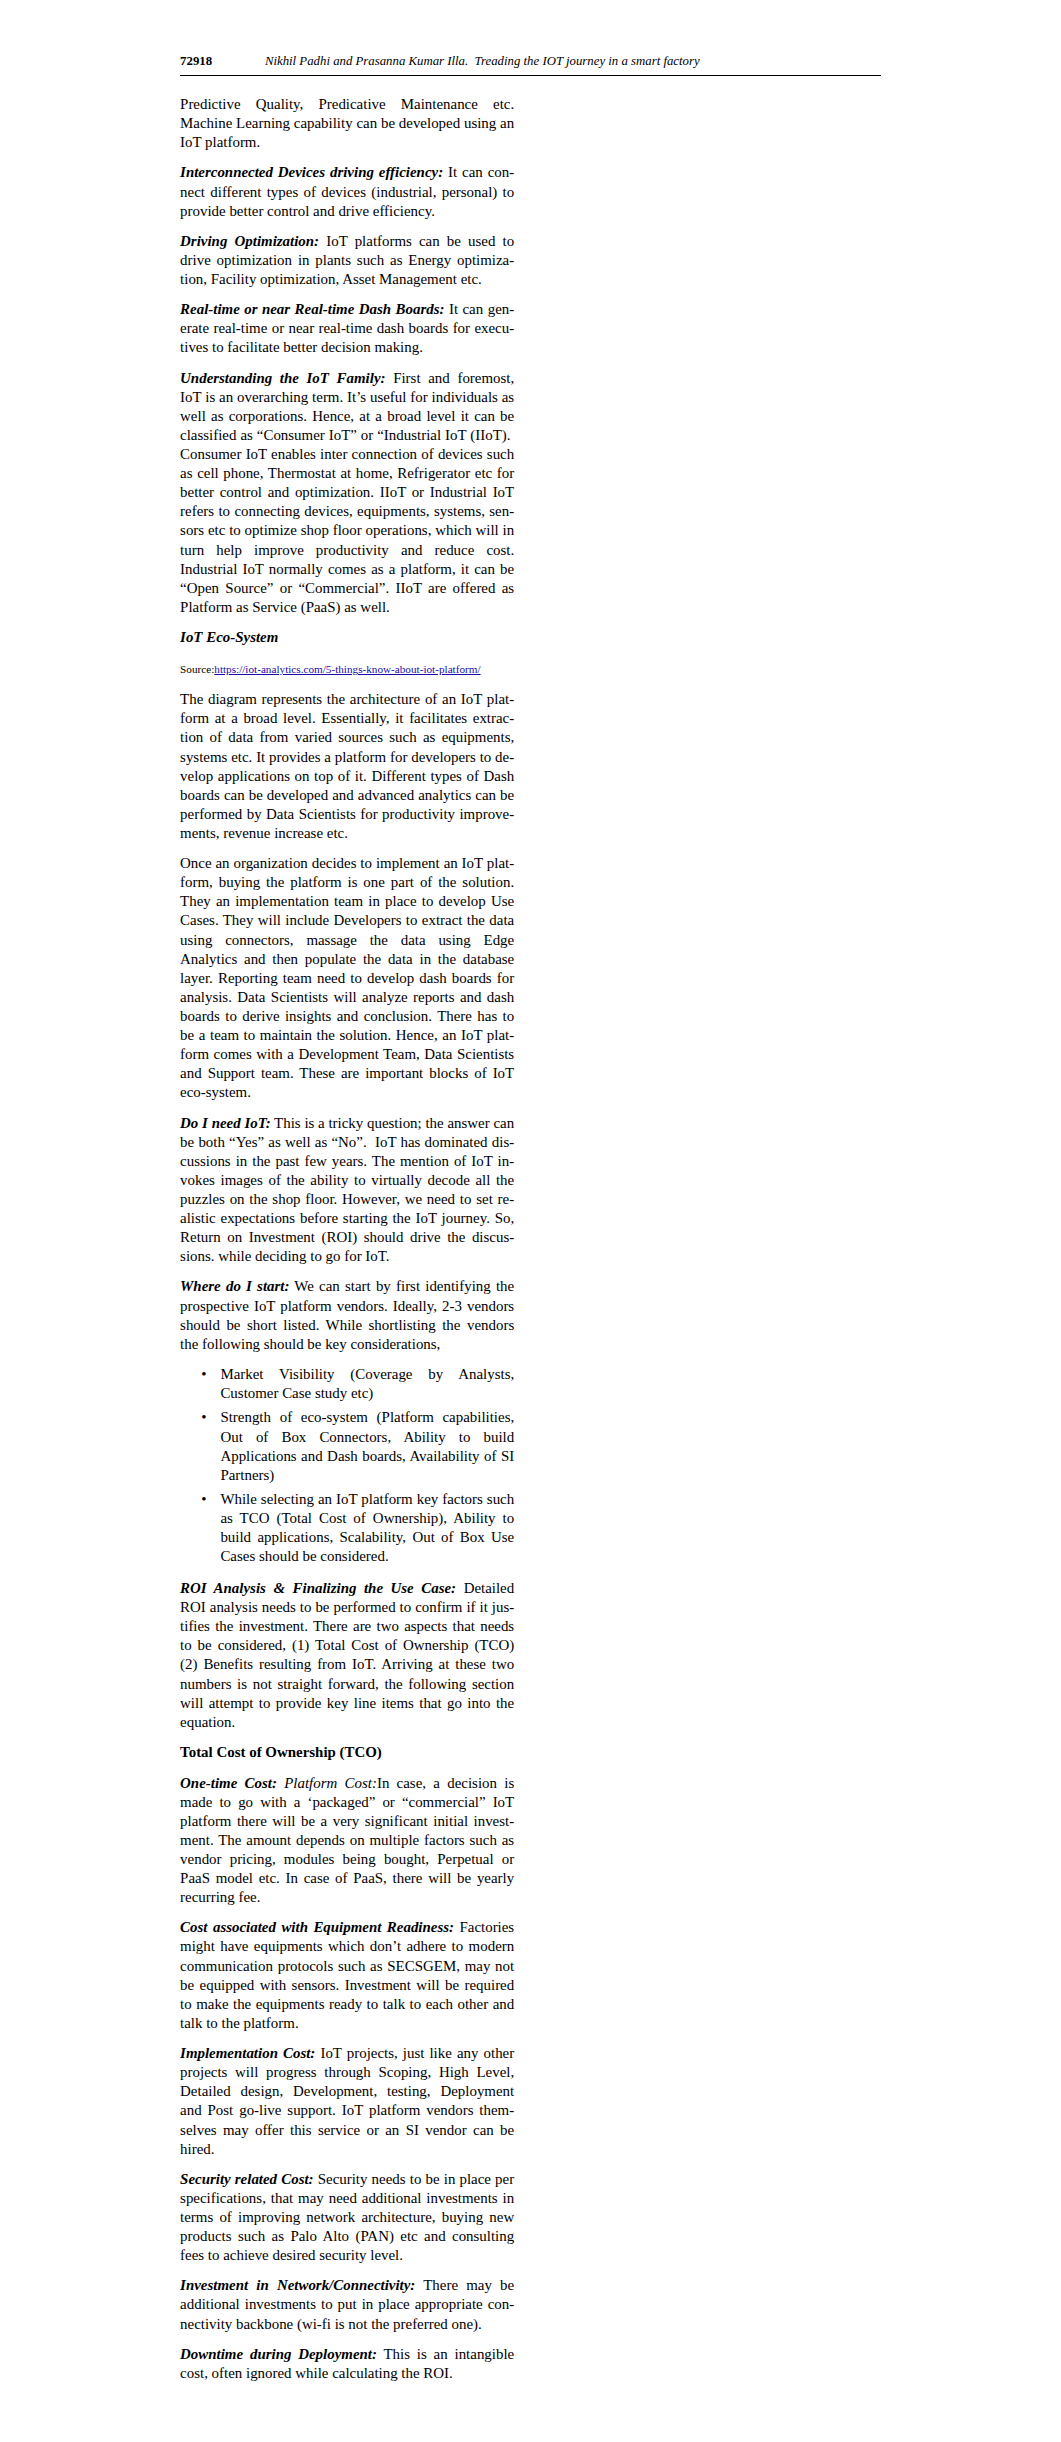72918 Nikhil Padhi and Prasanna Kumar Illa. Treading the IOT journey in a smart factory
Predictive Quality, Predicative Maintenance etc. Machine Learning capability can be developed using an IoT platform.
Interconnected Devices driving efficiency: It can connect different types of devices (industrial, personal) to provide better control and drive efficiency.
Driving Optimization: IoT platforms can be used to drive optimization in plants such as Energy optimization, Facility optimization, Asset Management etc.
Real-time or near Real-time Dash Boards: It can generate real-time or near real-time dash boards for executives to facilitate better decision making.
Understanding the IoT Family: First and foremost, IoT is an overarching term. It’s useful for individuals as well as corporations. Hence, at a broad level it can be classified as “Consumer IoT” or “Industrial IoT (IIoT). Consumer IoT enables inter connection of devices such as cell phone, Thermostat at home, Refrigerator etc for better control and optimization. IIoT or Industrial IoT refers to connecting devices, equipments, systems, sensors etc to optimize shop floor operations, which will in turn help improve productivity and reduce cost. Industrial IoT normally comes as a platform, it can be “Open Source” or “Commercial”. IIoT are offered as Platform as Service (PaaS) as well.
IoT Eco-System
Source:https://iot-analytics.com/5-things-know-about-iot-platform/
The diagram represents the architecture of an IoT platform at a broad level. Essentially, it facilitates extraction of data from varied sources such as equipments, systems etc. It provides a platform for developers to develop applications on top of it. Different types of Dash boards can be developed and advanced analytics can be performed by Data Scientists for productivity improvements, revenue increase etc.
Once an organization decides to implement an IoT platform, buying the platform is one part of the solution. They an implementation team in place to develop Use Cases. They will include Developers to extract the data using connectors, massage the data using Edge Analytics and then populate the data in the database layer. Reporting team need to develop dash boards for analysis. Data Scientists will analyze reports and dash boards to derive insights and conclusion. There has to be a team to maintain the solution. Hence, an IoT platform comes with a Development Team, Data Scientists and Support team. These are important blocks of IoT eco-system.
Do I need IoT: This is a tricky question; the answer can be both “Yes” as well as “No”. IoT has dominated discussions in the past few years. The mention of IoT invokes images of the ability to virtually decode all the puzzles on the shop floor. However, we need to set realistic expectations before starting the IoT journey. So, Return on Investment (ROI) should drive the discussions. while deciding to go for IoT.
Where do I start: We can start by first identifying the prospective IoT platform vendors. Ideally, 2-3 vendors should be short listed. While shortlisting the vendors the following should be key considerations,
Market Visibility (Coverage by Analysts, Customer Case study etc)
Strength of eco-system (Platform capabilities, Out of Box Connectors, Ability to build Applications and Dash boards, Availability of SI Partners)
While selecting an IoT platform key factors such as TCO (Total Cost of Ownership), Ability to build applications, Scalability, Out of Box Use Cases should be considered.
ROI Analysis & Finalizing the Use Case: Detailed ROI analysis needs to be performed to confirm if it justifies the investment. There are two aspects that needs to be considered, (1) Total Cost of Ownership (TCO) (2) Benefits resulting from IoT. Arriving at these two numbers is not straight forward, the following section will attempt to provide key line items that go into the equation.
Total Cost of Ownership (TCO)
One-time Cost: Platform Cost: In case, a decision is made to go with a ‘packaged” or “commercial” IoT platform there will be a very significant initial investment. The amount depends on multiple factors such as vendor pricing, modules being bought, Perpetual or PaaS model etc. In case of PaaS, there will be yearly recurring fee.
Cost associated with Equipment Readiness: Factories might have equipments which don’t adhere to modern communication protocols such as SECSGEM, may not be equipped with sensors. Investment will be required to make the equipments ready to talk to each other and talk to the platform.
Implementation Cost: IoT projects, just like any other projects will progress through Scoping, High Level, Detailed design, Development, testing, Deployment and Post go-live support. IoT platform vendors themselves may offer this service or an SI vendor can be hired.
Security related Cost: Security needs to be in place per specifications, that may need additional investments in terms of improving network architecture, buying new products such as Palo Alto (PAN) etc and consulting fees to achieve desired security level.
Investment in Network/Connectivity: There may be additional investments to put in place appropriate connectivity backbone (wi-fi is not the preferred one).
Downtime during Deployment: This is an intangible cost, often ignored while calculating the ROI.